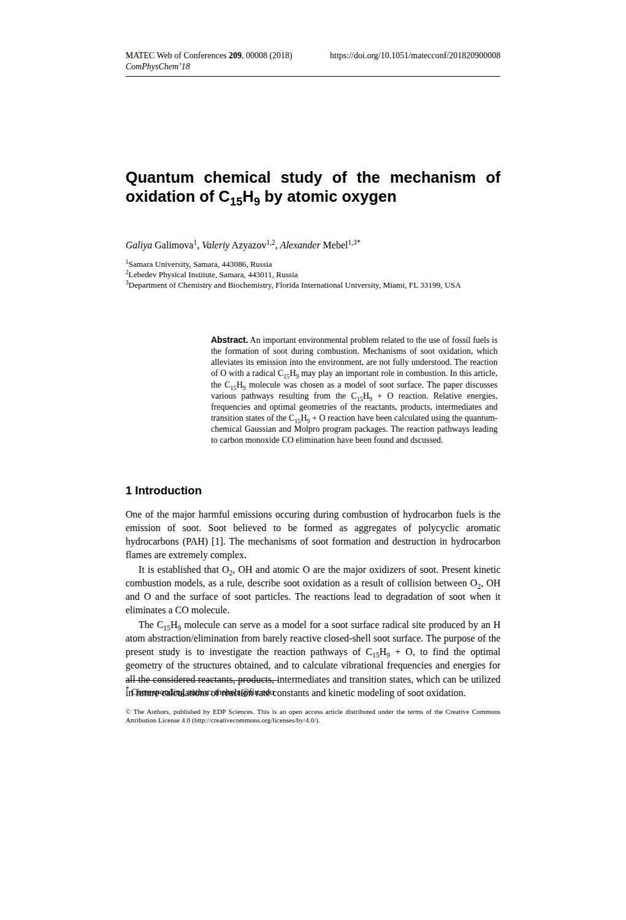MATEC Web of Conferences 209, 00008 (2018)
ComPhysChem’18
https://doi.org/10.1051/matecconf/201820900008
Quantum chemical study of the mechanism of oxidation of C15H9 by atomic oxygen
Galiya Galimova1, Valeriy Azyazov1,2, Alexander Mebel1,3*
1Samara University, Samara, 443086, Russia
2Lebedev Physical Institute, Samara, 443011, Russia
3Department of Chemistry and Biochemistry, Florida International University, Miami, FL 33199, USA
Abstract. An important environmental problem related to the use of fossil fuels is the formation of soot during combustion. Mechanisms of soot oxidation, which alleviates its emission into the environment, are not fully understood. The reaction of O with a radical C15H9 may play an important role in combustion. In this article, the C15H9 molecule was chosen as a model of soot surface. The paper discusses various pathways resulting from the C15H9 + O reaction. Relative energies, frequencies and optimal geometries of the reactants, products, intermediates and transition states of the C15H9 + O reaction have been calculated using the quantum-chemical Gaussian and Molpro program packages. The reaction pathways leading to carbon monoxide CO elimination have been found and dscussed.
1 Introduction
One of the major harmful emissions occuring during combustion of hydrocarbon fuels is the emission of soot. Soot believed to be formed as aggregates of polycyclic aromatic hydrocarbons (PAH) [1]. The mechanisms of soot formation and destruction in hydrocarbon flames are extremely complex.
It is established that O2, OH and atomic O are the major oxidizers of soot. Present kinetic combustion models, as a rule, describe soot oxidation as a result of collision between O2, OH and O and the surface of soot particles. The reactions lead to degradation of soot when it eliminates a CO molecule.
The C15H9 molecule can serve as a model for a soot surface radical site produced by an H atom abstraction/elimination from barely reactive closed-shell soot surface. The purpose of the present study is to investigate the reaction pathways of C15H9 + O, to find the optimal geometry of the structures obtained, and to calculate vibrational frequencies and energies for all the considered reactants, products, intermediates and transition states, which can be utilized in future calculations of reaction rate constants and kinetic modeling of soot oxidation.
* Corresponding author: mebela@fiu.edu
© The Authors, published by EDP Sciences. This is an open access article distributed under the terms of the Creative Commons Attribution License 4.0 (http://creativecommons.org/licenses/by/4.0/).